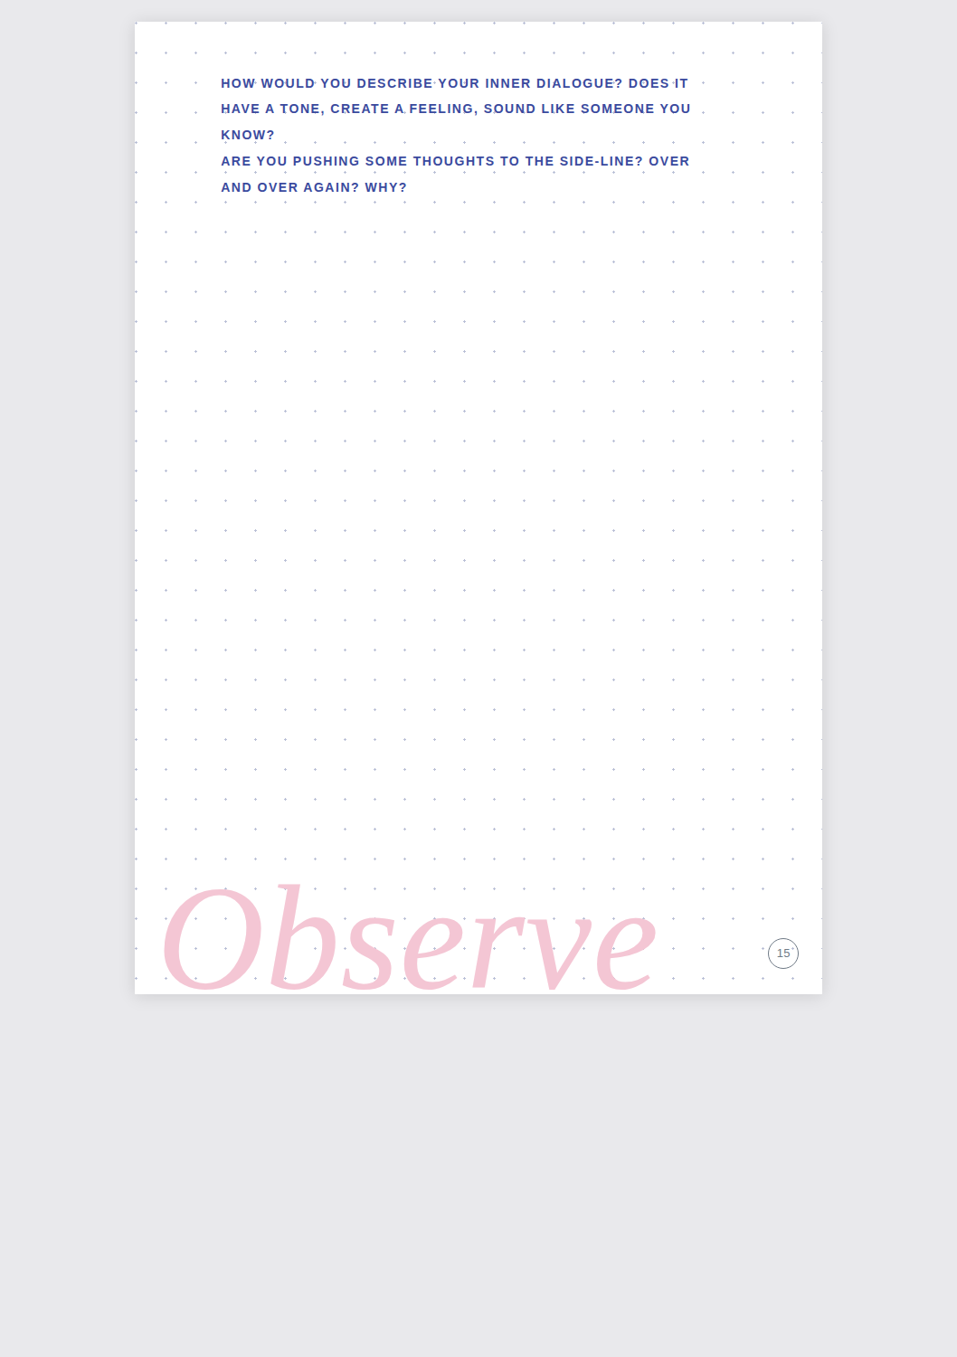How would you describe your inner dialogue? Does it have a tone, create a feeling, sound like someone you know?
Are you pushing some thoughts to the side-line? Over and over again? Why?
Observe
15